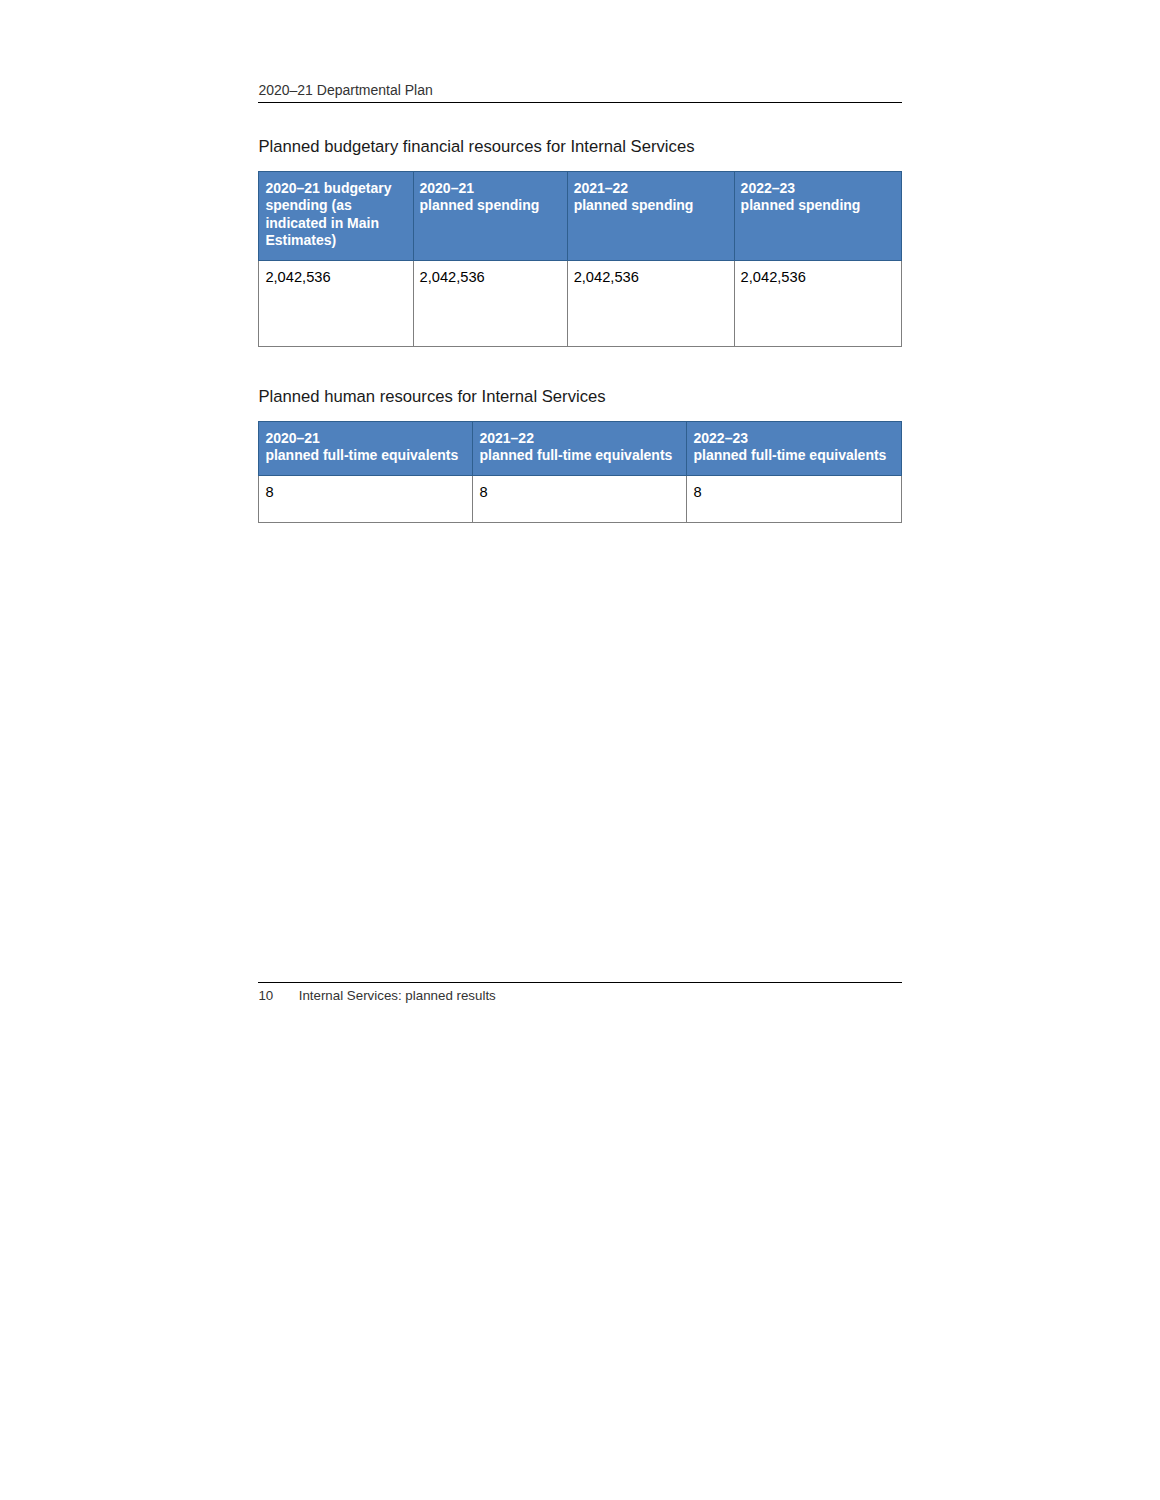2020–21 Departmental Plan
Planned budgetary financial resources for Internal Services
| 2020–21 budgetary spending (as indicated in Main Estimates) | 2020–21 planned spending | 2021–22 planned spending | 2022–23 planned spending |
| --- | --- | --- | --- |
| 2,042,536 | 2,042,536 | 2,042,536 | 2,042,536 |
Planned human resources for Internal Services
| 2020–21 planned full-time equivalents | 2021–22 planned full-time equivalents | 2022–23 planned full-time equivalents |
| --- | --- | --- |
| 8 | 8 | 8 |
10 Internal Services: planned results